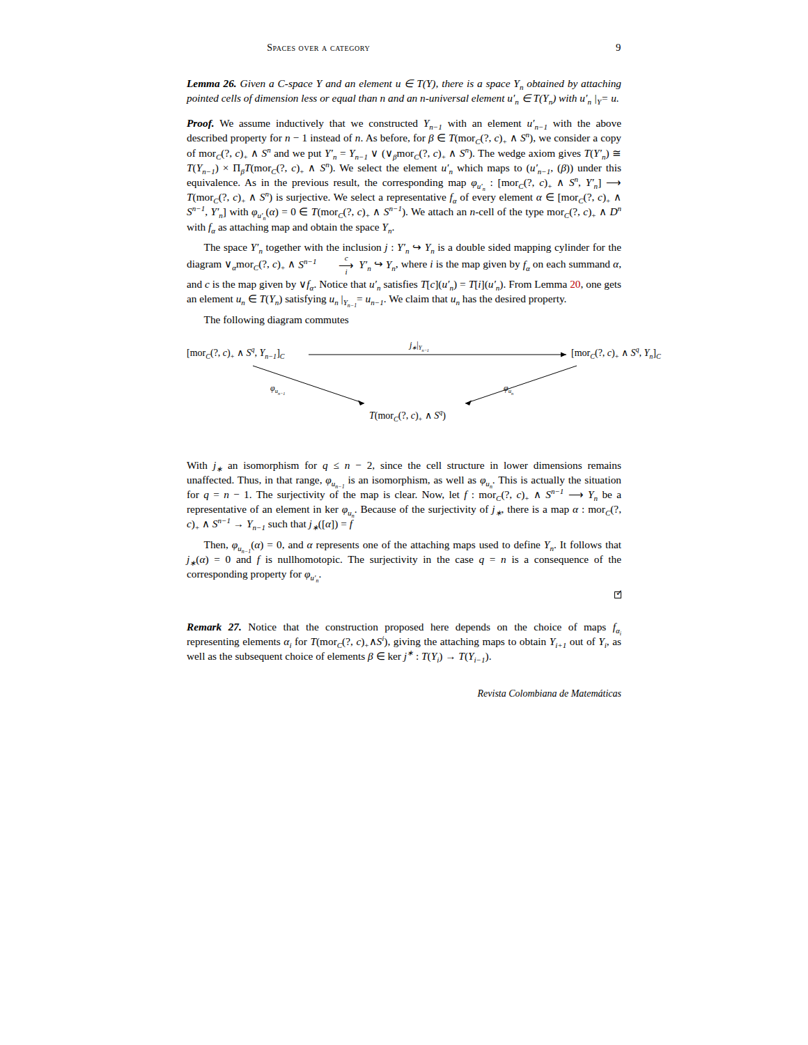Spaces over a category 9
Lemma 26. Given a C-space Y and an element u ∈ T(Y), there is a space Yn obtained by attaching pointed cells of dimension less or equal than n and an n-universal element u′n ∈ T(Yn) with u′n |Y= u.
Proof. We assume inductively that we constructed Yn−1 with an element u′n−1 with the above described property for n − 1 instead of n. As before, for β ∈ T(morC(?, c)+ ∧ Sn), we consider a copy of morC(?, c)+ ∧ Sn and we put Y′n = Yn−1 ∨ (∨βmorC(?, c)+ ∧ Sn). The wedge axiom gives T(Y′n) ≅ T(Yn−1) × ΠβT(morC(?, c)+ ∧ Sn). We select the element u′n which maps to (u′n−1, (β)) under this equivalence. As in the previous result, the corresponding map φu′n : [morC(?, c)+ ∧ Sn, Y′n] ⟶ T(morC(?, c)+ ∧ Sn) is surjective. We select a representative fα of every element α ∈ [morC(?, c)+ ∧ Sn−1, Y′n] with φu′n(α) = 0 ∈ T(morC(?, c)+ ∧ Sn−1). We attach an n-cell of the type morC(?, c)+ ∧ Dn with fα as attaching map and obtain the space Yn.
The space Y′n together with the inclusion j : Y′n ↪ Yn is a double sided mapping cylinder for the diagram ∨αmorC(?, c)+ ∧ Sn−1 c⟶i Y′n ↪ Yn, where i is the map given by fα on each summand α, and c is the map given by ∨fα. Notice that u′n satisfies T[c](u′n) = T[i](u′n). From Lemma 20, one gets an element un ∈ T(Yn) satisfying un |Yn−1= un−1. We claim that un has the desired property.
The following diagram commutes
[morC(?, c)+ ∧ Sq, Yn−1]C
[morC(?, c)+ ∧ Sq, Yn]C
j∗|Yn−1
φun−1
φun
T(morC(?, c)+ ∧ Sq)
With j∗ an isomorphism for q ≤ n − 2, since the cell structure in lower dimensions remains unaffected. Thus, in that range, φun−1 is an isomorphism, as well as φun. This is actually the situation for q = n − 1. The surjectivity of the map is clear. Now, let f : morC(?, c)+ ∧ Sn−1 ⟶ Yn be a representative of an element in ker φun. Because of the surjectivity of j∗, there is a map α : morC(?, c)+ ∧ Sn−1 → Yn−1 such that j∗([α]) = f
Then, φun−1(α) = 0, and α represents one of the attaching maps used to define Yn. It follows that j∗(α) = 0 and f is nullhomotopic. The surjectivity in the case q = n is a consequence of the corresponding property for φu′n.
Remark 27. Notice that the construction proposed here depends on the choice of maps fαi representing elements αi for T(morC(?, c)+∧Si), giving the attaching maps to obtain Yi+1 out of Yi, as well as the subsequent choice of elements β ∈ ker j∗ : T(Yi) → T(Yi−1).
Revista Colombiana de Matemáticas